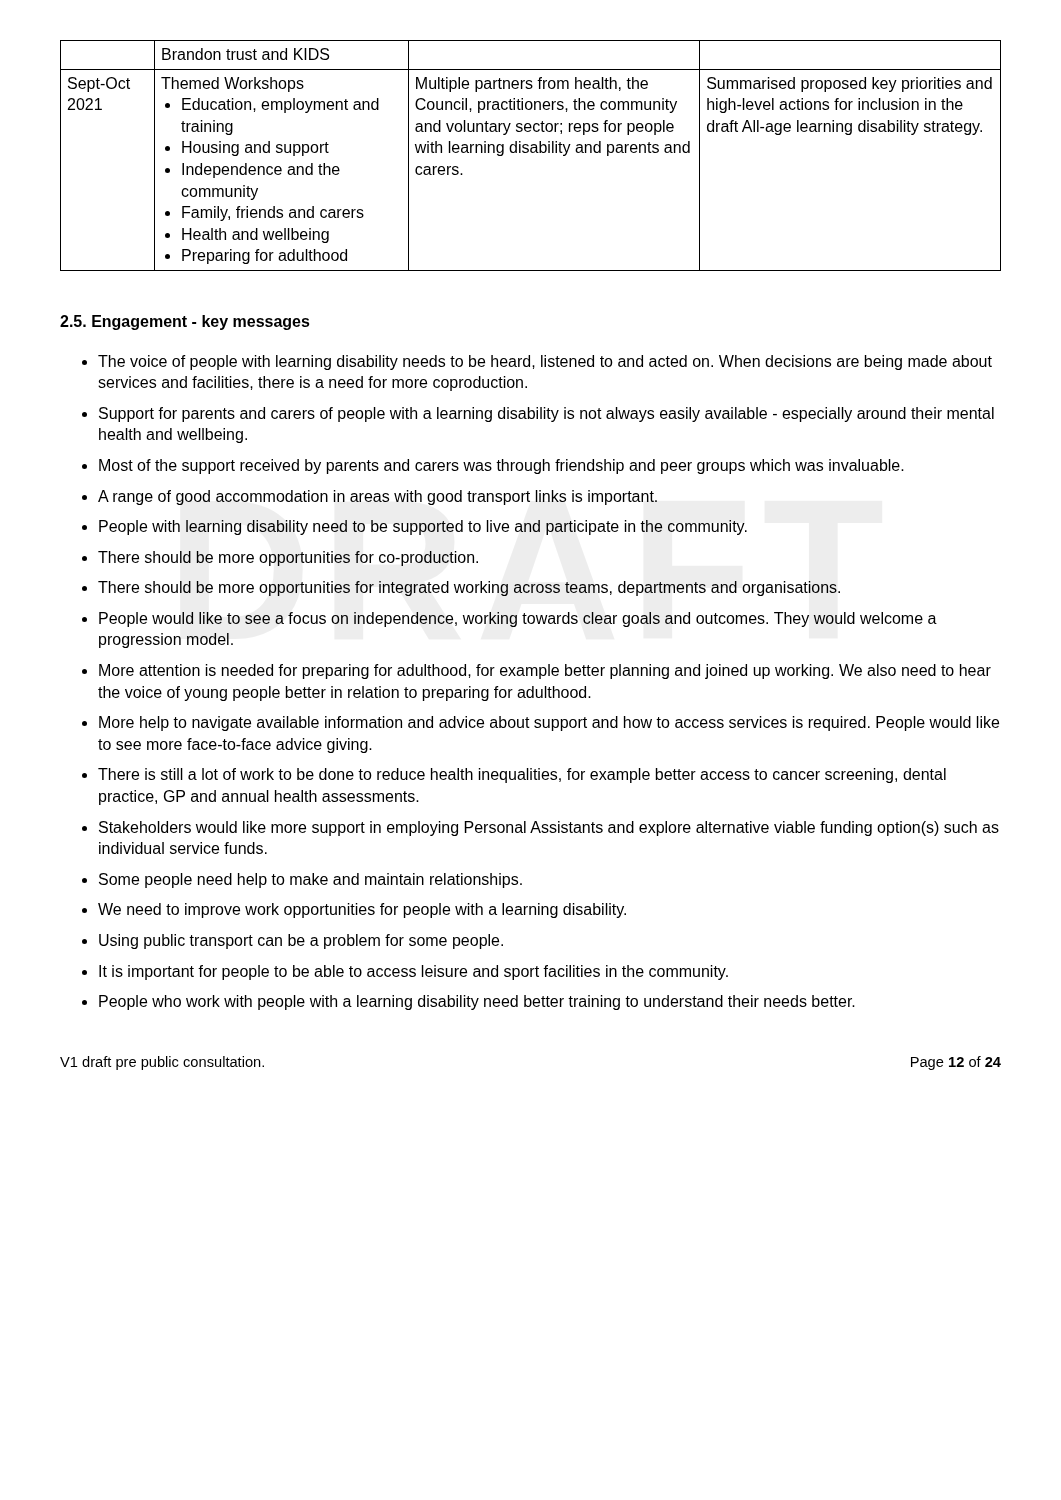DRAFT
| | Brandon trust and KIDS | | |
| Sept-Oct 2021 | Themed Workshops Education, employment and training Housing and support Independence and the community Family, friends and carers Health and wellbeing Preparing for adulthood | Multiple partners from health, the Council, practitioners, the community and voluntary sector; reps for people with learning disability and parents and carers. | Summarised proposed key priorities and high-level actions for inclusion in the draft All-age learning disability strategy. |
2.5. Engagement - key messages
The voice of people with learning disability needs to be heard, listened to and acted on. When decisions are being made about services and facilities, there is a need for more coproduction.
Support for parents and carers of people with a learning disability is not always easily available - especially around their mental health and wellbeing.
Most of the support received by parents and carers was through friendship and peer groups which was invaluable.
A range of good accommodation in areas with good transport links is important.
People with learning disability need to be supported to live and participate in the community.
There should be more opportunities for co-production.
There should be more opportunities for integrated working across teams, departments and organisations.
People would like to see a focus on independence, working towards clear goals and outcomes. They would welcome a progression model.
More attention is needed for preparing for adulthood, for example better planning and joined up working. We also need to hear the voice of young people better in relation to preparing for adulthood.
More help to navigate available information and advice about support and how to access services is required. People would like to see more face-to-face advice giving.
There is still a lot of work to be done to reduce health inequalities, for example better access to cancer screening, dental practice, GP and annual health assessments.
Stakeholders would like more support in employing Personal Assistants and explore alternative viable funding option(s) such as individual service funds.
Some people need help to make and maintain relationships.
We need to improve work opportunities for people with a learning disability.
Using public transport can be a problem for some people.
It is important for people to be able to access leisure and sport facilities in the community.
People who work with people with a learning disability need better training to understand their needs better.
V1 draft pre public consultation. Page 12 of 24